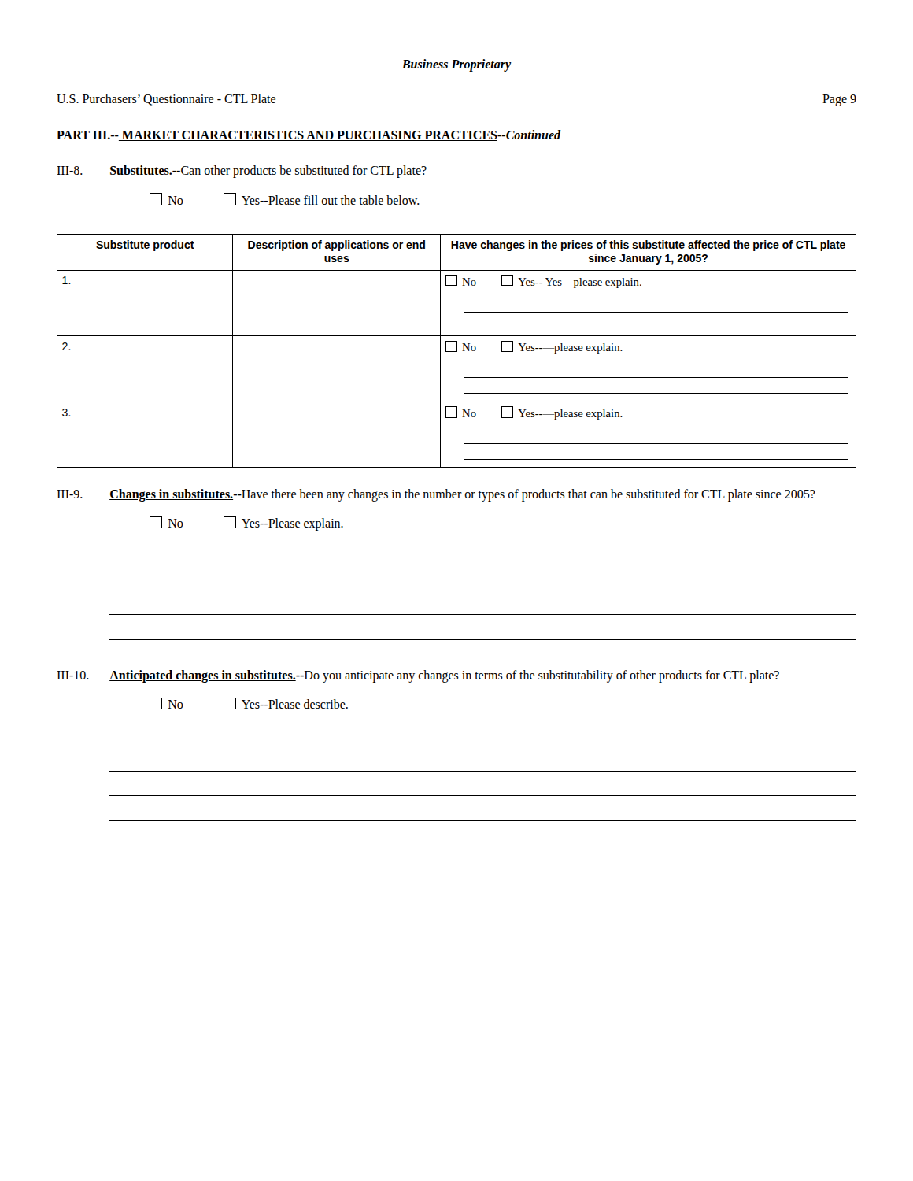Business Proprietary
U.S. Purchasers’ Questionnaire - CTL Plate
Page 9
PART III.-- MARKET CHARACTERISTICS AND PURCHASING PRACTICES--Continued
III-8.
Substitutes.--Can other products be substituted for CTL plate?
No Yes--Please fill out the table below.
| Substitute product | Description of applications or end uses | Have changes in the prices of this substitute affected the price of CTL plate since January 1, 2005? |
| --- | --- | --- |
| 1. | | No Yes-- Yes—please explain. |
| 2. | | No Yes--—please explain. |
| 3. | | No Yes--—please explain. |
III-9.
Changes in substitutes.--Have there been any changes in the number or types of products that can be substituted for CTL plate since 2005?
No Yes--Please explain.
III-10.
Anticipated changes in substitutes.--Do you anticipate any changes in terms of the substitutability of other products for CTL plate?
No Yes--Please describe.